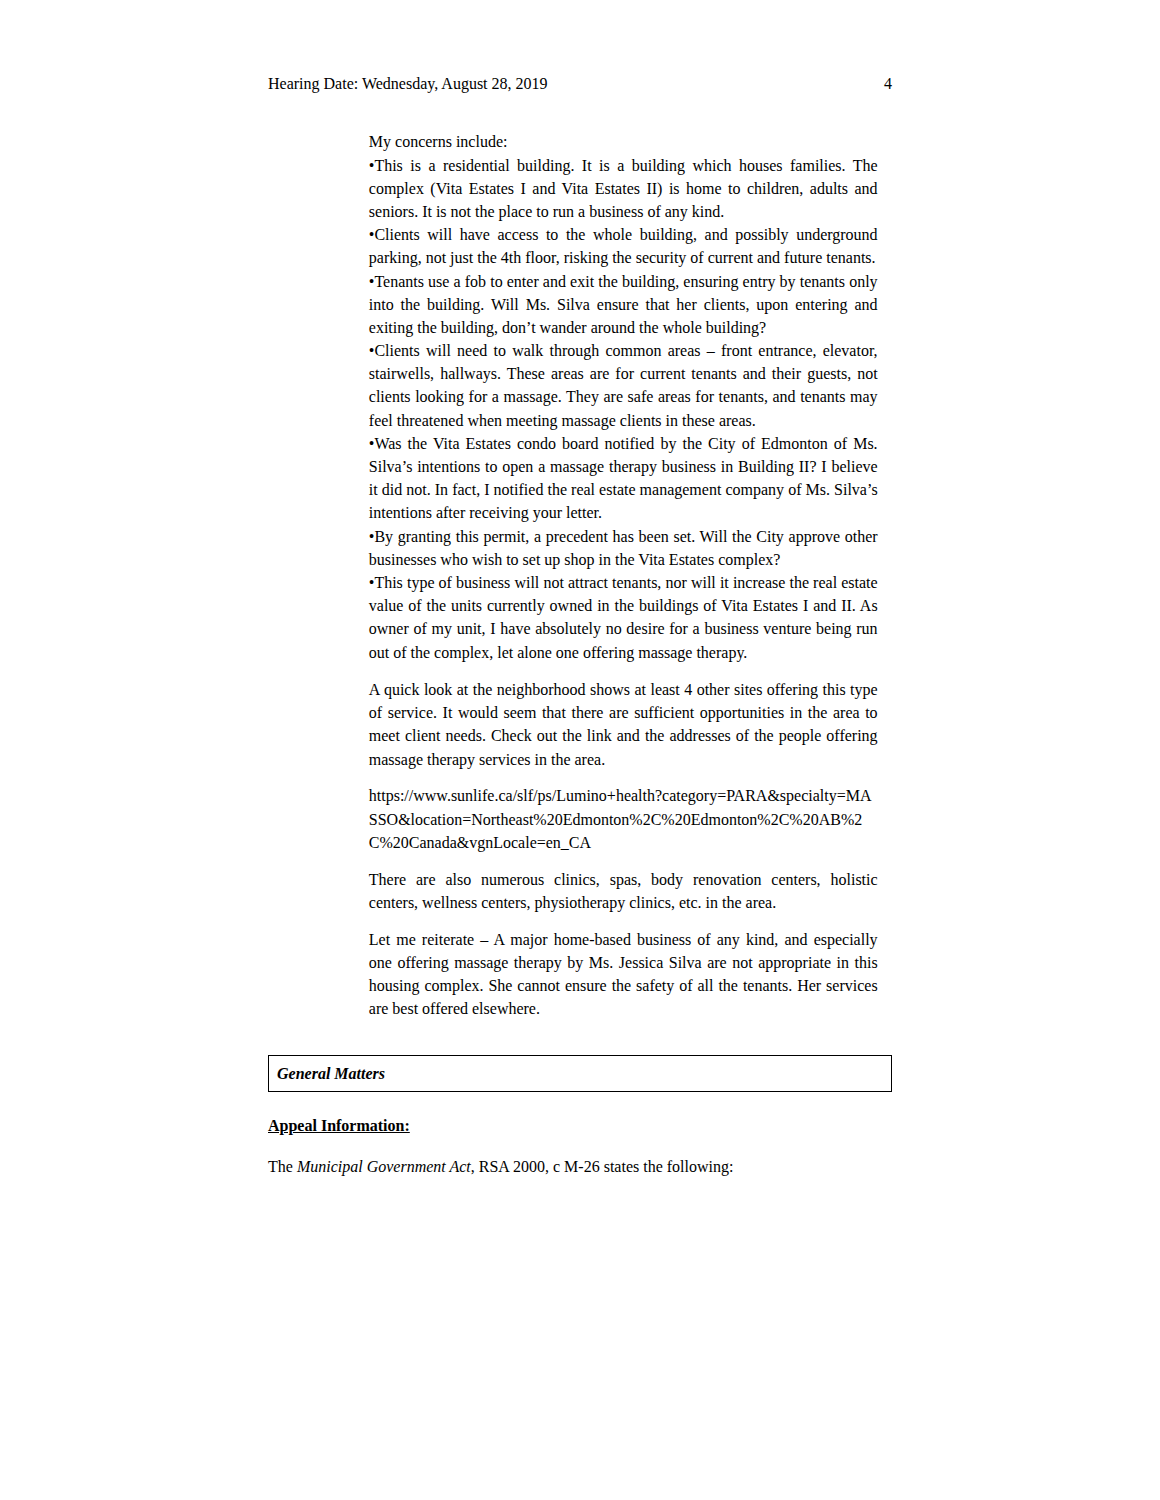Hearing Date: Wednesday, August 28, 2019
4
My concerns include:
•This is a residential building. It is a building which houses families. The complex (Vita Estates I and Vita Estates II) is home to children, adults and seniors. It is not the place to run a business of any kind.
•Clients will have access to the whole building, and possibly underground parking, not just the 4th floor, risking the security of current and future tenants.
•Tenants use a fob to enter and exit the building, ensuring entry by tenants only into the building. Will Ms. Silva ensure that her clients, upon entering and exiting the building, don’t wander around the whole building?
•Clients will need to walk through common areas – front entrance, elevator, stairwells, hallways. These areas are for current tenants and their guests, not clients looking for a massage. They are safe areas for tenants, and tenants may feel threatened when meeting massage clients in these areas.
•Was the Vita Estates condo board notified by the City of Edmonton of Ms. Silva’s intentions to open a massage therapy business in Building II? I believe it did not. In fact, I notified the real estate management company of Ms. Silva’s intentions after receiving your letter.
•By granting this permit, a precedent has been set. Will the City approve other businesses who wish to set up shop in the Vita Estates complex?
•This type of business will not attract tenants, nor will it increase the real estate value of the units currently owned in the buildings of Vita Estates I and II. As owner of my unit, I have absolutely no desire for a business venture being run out of the complex, let alone one offering massage therapy.
A quick look at the neighborhood shows at least 4 other sites offering this type of service. It would seem that there are sufficient opportunities in the area to meet client needs. Check out the link and the addresses of the people offering massage therapy services in the area.
https://www.sunlife.ca/slf/ps/Lumino+health?category=PARA&specialty=MASSO&location=Northeast%20Edmonton%2C%20Edmonton%2C%20AB%2C%20Canada&vgnLocale=en_CA
There are also numerous clinics, spas, body renovation centers, holistic centers, wellness centers, physiotherapy clinics, etc. in the area.
Let me reiterate – A major home-based business of any kind, and especially one offering massage therapy by Ms. Jessica Silva are not appropriate in this housing complex. She cannot ensure the safety of all the tenants. Her services are best offered elsewhere.
General Matters
Appeal Information:
The Municipal Government Act, RSA 2000, c M-26 states the following: